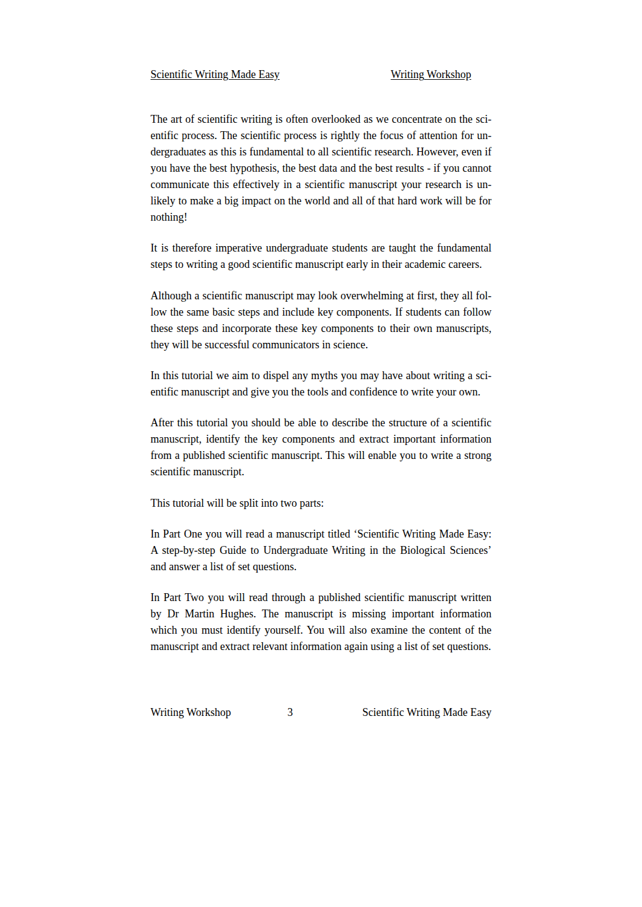Scientific Writing Made Easy Writing Workshop
The art of scientific writing is often overlooked as we concentrate on the scientific process. The scientific process is rightly the focus of attention for undergraduates as this is fundamental to all scientific research. However, even if you have the best hypothesis, the best data and the best results - if you cannot communicate this effectively in a scientific manuscript your research is unlikely to make a big impact on the world and all of that hard work will be for nothing!
It is therefore imperative undergraduate students are taught the fundamental steps to writing a good scientific manuscript early in their academic careers.
Although a scientific manuscript may look overwhelming at first, they all follow the same basic steps and include key components. If students can follow these steps and incorporate these key components to their own manuscripts, they will be successful communicators in science.
In this tutorial we aim to dispel any myths you may have about writing a scientific manuscript and give you the tools and confidence to write your own.
After this tutorial you should be able to describe the structure of a scientific manuscript, identify the key components and extract important information from a published scientific manuscript. This will enable you to write a strong scientific manuscript.
This tutorial will be split into two parts:
In Part One you will read a manuscript titled ‘Scientific Writing Made Easy: A step-by-step Guide to Undergraduate Writing in the Biological Sciences’ and answer a list of set questions.
In Part Two you will read through a published scientific manuscript written by Dr Martin Hughes. The manuscript is missing important information which you must identify yourself. You will also examine the content of the manuscript and extract relevant information again using a list of set questions.
Writing Workshop 3 Scientific Writing Made Easy